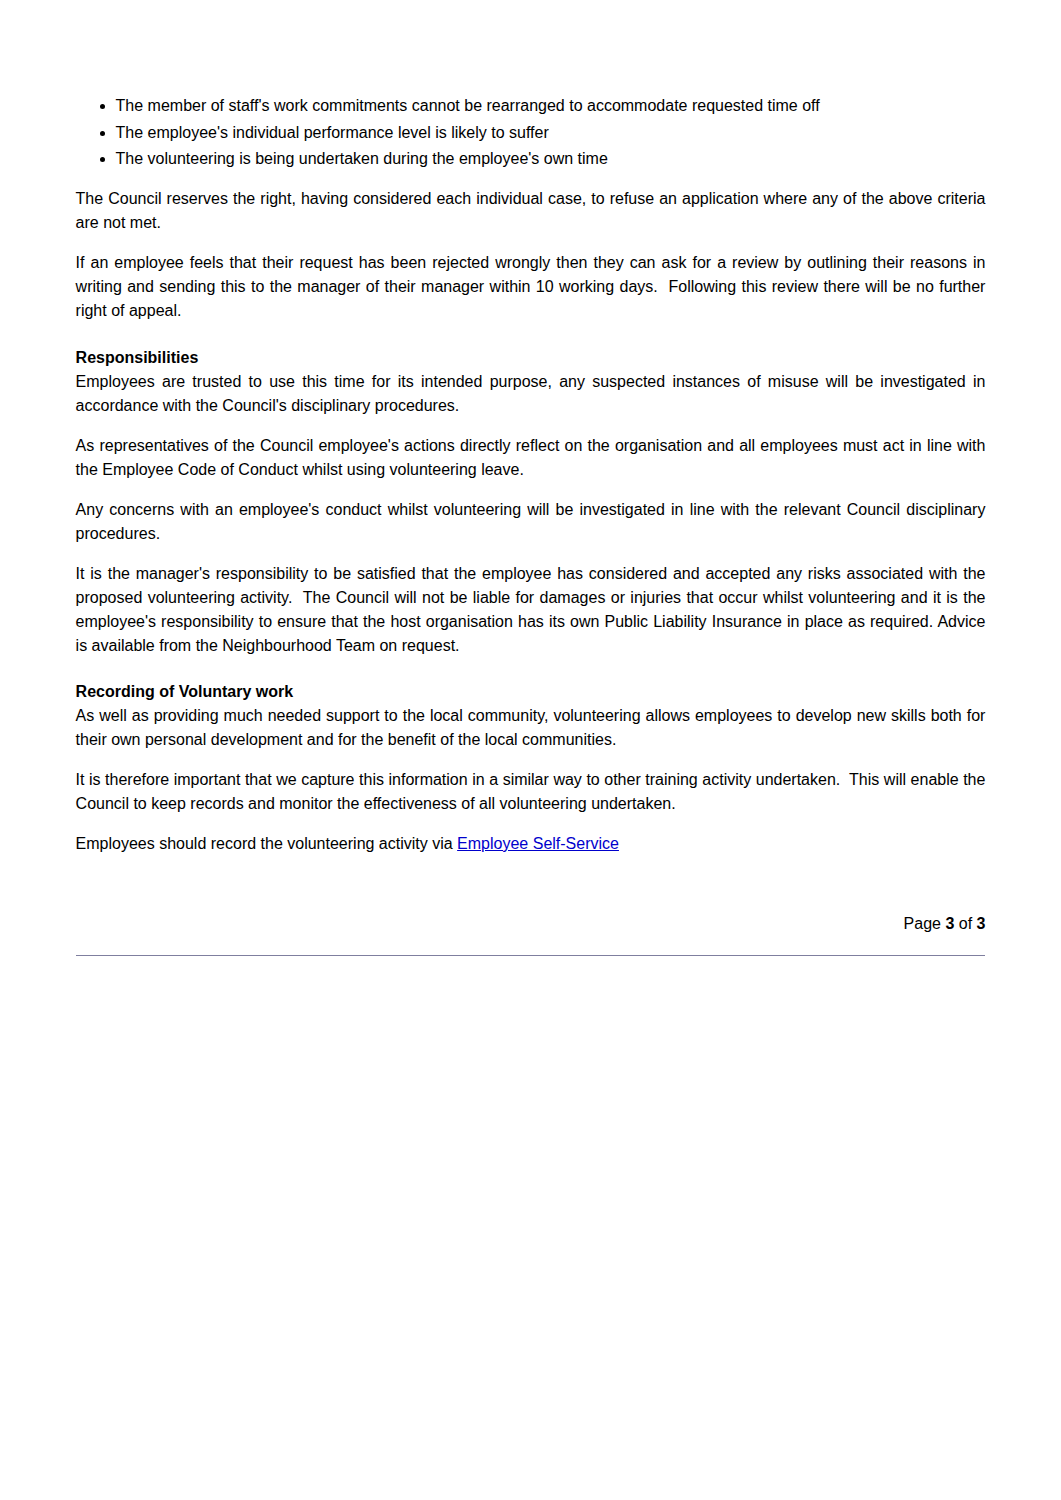The member of staff's work commitments cannot be rearranged to accommodate requested time off
The employee's individual performance level is likely to suffer
The volunteering is being undertaken during the employee's own time
The Council reserves the right, having considered each individual case, to refuse an application where any of the above criteria are not met.
If an employee feels that their request has been rejected wrongly then they can ask for a review by outlining their reasons in writing and sending this to the manager of their manager within 10 working days. Following this review there will be no further right of appeal.
Responsibilities
Employees are trusted to use this time for its intended purpose, any suspected instances of misuse will be investigated in accordance with the Council's disciplinary procedures.
As representatives of the Council employee's actions directly reflect on the organisation and all employees must act in line with the Employee Code of Conduct whilst using volunteering leave.
Any concerns with an employee's conduct whilst volunteering will be investigated in line with the relevant Council disciplinary procedures.
It is the manager's responsibility to be satisfied that the employee has considered and accepted any risks associated with the proposed volunteering activity. The Council will not be liable for damages or injuries that occur whilst volunteering and it is the employee's responsibility to ensure that the host organisation has its own Public Liability Insurance in place as required. Advice is available from the Neighbourhood Team on request.
Recording of Voluntary work
As well as providing much needed support to the local community, volunteering allows employees to develop new skills both for their own personal development and for the benefit of the local communities.
It is therefore important that we capture this information in a similar way to other training activity undertaken. This will enable the Council to keep records and monitor the effectiveness of all volunteering undertaken.
Employees should record the volunteering activity via Employee Self-Service
Page 3 of 3